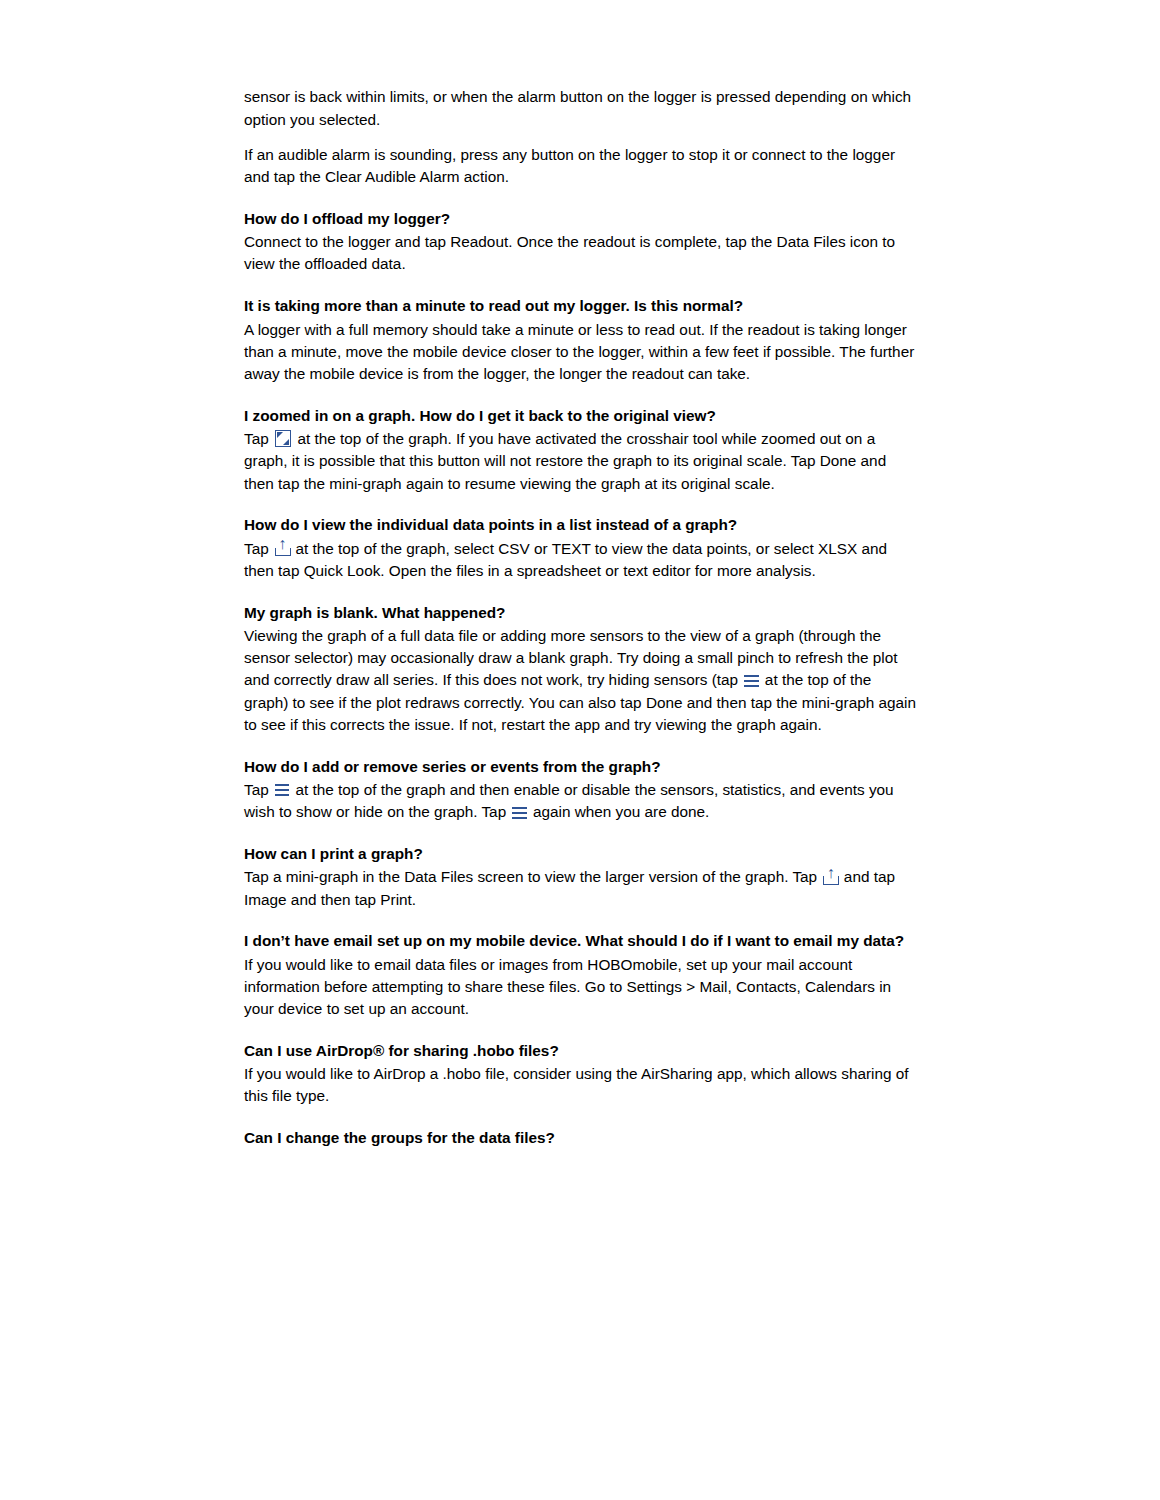sensor is back within limits, or when the alarm button on the logger is pressed depending on which option you selected.
If an audible alarm is sounding, press any button on the logger to stop it or connect to the logger and tap the Clear Audible Alarm action.
How do I offload my logger?
Connect to the logger and tap Readout. Once the readout is complete, tap the Data Files icon to view the offloaded data.
It is taking more than a minute to read out my logger. Is this normal?
A logger with a full memory should take a minute or less to read out. If the readout is taking longer than a minute, move the mobile device closer to the logger, within a few feet if possible. The further away the mobile device is from the logger, the longer the readout can take.
I zoomed in on a graph. How do I get it back to the original view?
Tap at the top of the graph. If you have activated the crosshair tool while zoomed out on a graph, it is possible that this button will not restore the graph to its original scale. Tap Done and then tap the mini-graph again to resume viewing the graph at its original scale.
How do I view the individual data points in a list instead of a graph?
Tap at the top of the graph, select CSV or TEXT to view the data points, or select XLSX and then tap Quick Look. Open the files in a spreadsheet or text editor for more analysis.
My graph is blank. What happened?
Viewing the graph of a full data file or adding more sensors to the view of a graph (through the sensor selector) may occasionally draw a blank graph. Try doing a small pinch to refresh the plot and correctly draw all series. If this does not work, try hiding sensors (tap at the top of the graph) to see if the plot redraws correctly. You can also tap Done and then tap the mini-graph again to see if this corrects the issue. If not, restart the app and try viewing the graph again.
How do I add or remove series or events from the graph?
Tap at the top of the graph and then enable or disable the sensors, statistics, and events you wish to show or hide on the graph. Tap again when you are done.
How can I print a graph?
Tap a mini-graph in the Data Files screen to view the larger version of the graph. Tap and tap Image and then tap Print.
I don’t have email set up on my mobile device. What should I do if I want to email my data?
If you would like to email data files or images from HOBOmobile, set up your mail account information before attempting to share these files. Go to Settings > Mail, Contacts, Calendars in your device to set up an account.
Can I use AirDrop® for sharing .hobo files?
If you would like to AirDrop a .hobo file, consider using the AirSharing app, which allows sharing of this file type.
Can I change the groups for the data files?